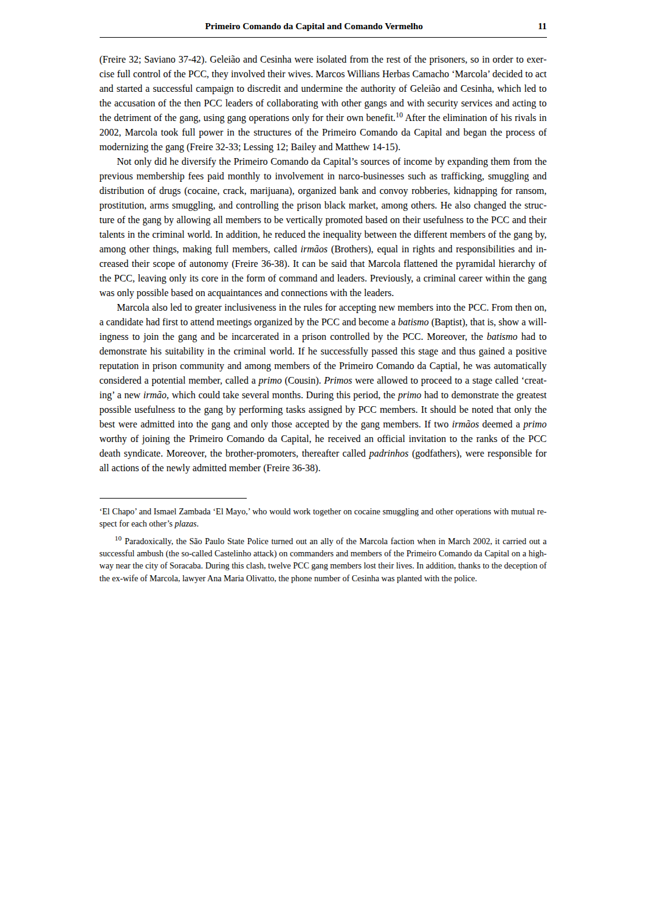Primeiro Comando da Capital and Comando Vermelho 11
(Freire 32; Saviano 37-42). Geleião and Cesinha were isolated from the rest of the prisoners, so in order to exercise full control of the PCC, they involved their wives. Marcos Willians Herbas Camacho ‘Marcola’ decided to act and started a successful campaign to discredit and undermine the authority of Geleião and Cesinha, which led to the accusation of the then PCC leaders of collaborating with other gangs and with security services and acting to the detriment of the gang, using gang operations only for their own benefit.10 After the elimination of his rivals in 2002, Marcola took full power in the structures of the Primeiro Comando da Capital and began the process of modernizing the gang (Freire 32-33; Lessing 12; Bailey and Matthew 14-15).
Not only did he diversify the Primeiro Comando da Capital’s sources of income by expanding them from the previous membership fees paid monthly to involvement in narco-businesses such as trafficking, smuggling and distribution of drugs (cocaine, crack, marijuana), organized bank and convoy robberies, kidnapping for ransom, prostitution, arms smuggling, and controlling the prison black market, among others. He also changed the structure of the gang by allowing all members to be vertically promoted based on their usefulness to the PCC and their talents in the criminal world. In addition, he reduced the inequality between the different members of the gang by, among other things, making full members, called irmãos (Brothers), equal in rights and responsibilities and increased their scope of autonomy (Freire 36-38). It can be said that Marcola flattened the pyramidal hierarchy of the PCC, leaving only its core in the form of command and leaders. Previously, a criminal career within the gang was only possible based on acquaintances and connections with the leaders.
Marcola also led to greater inclusiveness in the rules for accepting new members into the PCC. From then on, a candidate had first to attend meetings organized by the PCC and become a batismo (Baptist), that is, show a willingness to join the gang and be incarcerated in a prison controlled by the PCC. Moreover, the batismo had to demonstrate his suitability in the criminal world. If he successfully passed this stage and thus gained a positive reputation in prison community and among members of the Primeiro Comando da Captial, he was automatically considered a potential member, called a primo (Cousin). Primos were allowed to proceed to a stage called ‘creating’ a new irmão, which could take several months. During this period, the primo had to demonstrate the greatest possible usefulness to the gang by performing tasks assigned by PCC members. It should be noted that only the best were admitted into the gang and only those accepted by the gang members. If two irmãos deemed a primo worthy of joining the Primeiro Comando da Capital, he received an official invitation to the ranks of the PCC death syndicate. Moreover, the brother-promoters, thereafter called padrinhos (godfathers), were responsible for all actions of the newly admitted member (Freire 36-38).
‘El Chapo’ and Ismael Zambada ‘El Mayo,’ who would work together on cocaine smuggling and other operations with mutual respect for each other’s plazas.
10 Paradoxically, the São Paulo State Police turned out an ally of the Marcola faction when in March 2002, it carried out a successful ambush (the so-called Castelinho attack) on commanders and members of the Primeiro Comando da Capital on a highway near the city of Soracaba. During this clash, twelve PCC gang members lost their lives. In addition, thanks to the deception of the ex-wife of Marcola, lawyer Ana Maria Olivatto, the phone number of Cesinha was planted with the police.